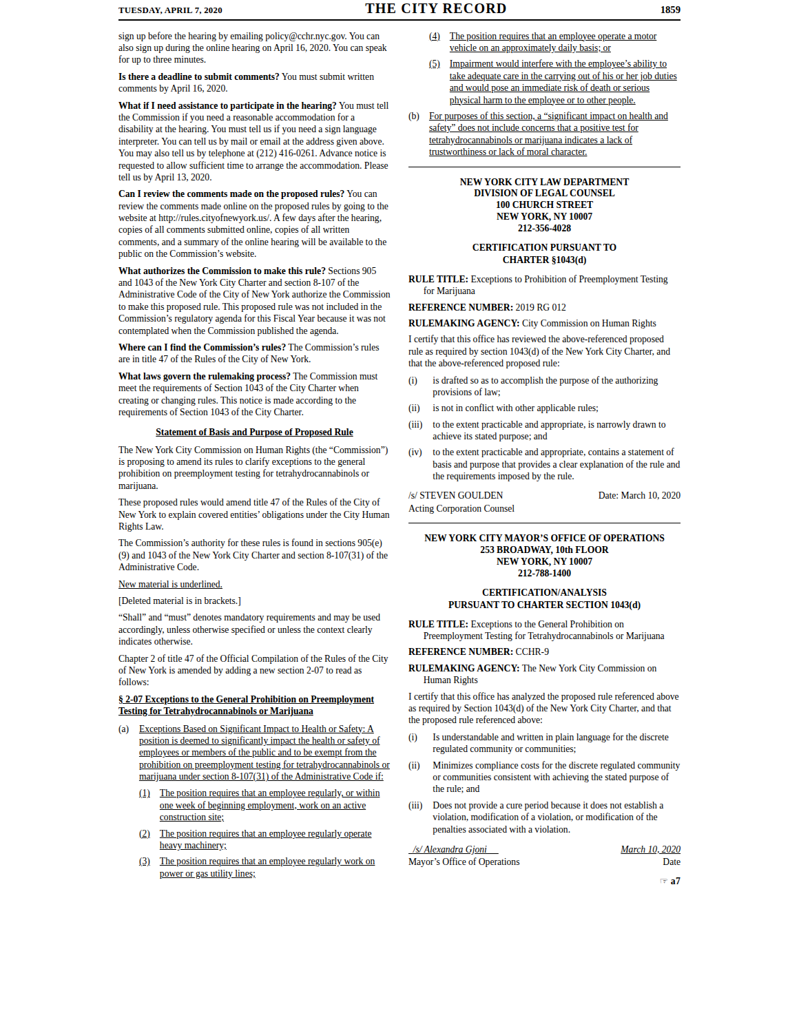Tuesday, April 7, 2020
THE CITY RECORD
1859
sign up before the hearing by emailing policy@cchr.nyc.gov. You can also sign up during the online hearing on April 16, 2020. You can speak for up to three minutes.
Is there a deadline to submit comments? You must submit written comments by April 16, 2020.
What if I need assistance to participate in the hearing? You must tell the Commission if you need a reasonable accommodation for a disability at the hearing. You must tell us if you need a sign language interpreter. You can tell us by mail or email at the address given above. You may also tell us by telephone at (212) 416-0261. Advance notice is requested to allow sufficient time to arrange the accommodation. Please tell us by April 13, 2020.
Can I review the comments made on the proposed rules? You can review the comments made online on the proposed rules by going to the website at http://rules.cityofnewyork.us/. A few days after the hearing, copies of all comments submitted online, copies of all written comments, and a summary of the online hearing will be available to the public on the Commission’s website.
What authorizes the Commission to make this rule? Sections 905 and 1043 of the New York City Charter and section 8-107 of the Administrative Code of the City of New York authorize the Commission to make this proposed rule. This proposed rule was not included in the Commission’s regulatory agenda for this Fiscal Year because it was not contemplated when the Commission published the agenda.
Where can I find the Commission’s rules? The Commission’s rules are in title 47 of the Rules of the City of New York.
What laws govern the rulemaking process? The Commission must meet the requirements of Section 1043 of the City Charter when creating or changing rules. This notice is made according to the requirements of Section 1043 of the City Charter.
Statement of Basis and Purpose of Proposed Rule
The New York City Commission on Human Rights (the “Commission”) is proposing to amend its rules to clarify exceptions to the general prohibition on preemployment testing for tetrahydrocannabinols or marijuana.
These proposed rules would amend title 47 of the Rules of the City of New York to explain covered entities’ obligations under the City Human Rights Law.
The Commission’s authority for these rules is found in sections 905(e)(9) and 1043 of the New York City Charter and section 8-107(31) of the Administrative Code.
New material is underlined.
[Deleted material is in brackets.]
“Shall” and “must” denotes mandatory requirements and may be used accordingly, unless otherwise specified or unless the context clearly indicates otherwise.
Chapter 2 of title 47 of the Official Compilation of the Rules of the City of New York is amended by adding a new section 2-07 to read as follows:
§ 2-07 Exceptions to the General Prohibition on Preemployment Testing for Tetrahydrocannabinols or Marijuana
(a) Exceptions Based on Significant Impact to Health or Safety: A position is deemed to significantly impact the health or safety of employees or members of the public and to be exempt from the prohibition on preemployment testing for tetrahydrocannabinols or marijuana under section 8-107(31) of the Administrative Code if:
(1) The position requires that an employee regularly, or within one week of beginning employment, work on an active construction site;
(2) The position requires that an employee regularly operate heavy machinery;
(3) The position requires that an employee regularly work on power or gas utility lines;
(4) The position requires that an employee operate a motor vehicle on an approximately daily basis; or
(5) Impairment would interfere with the employee’s ability to take adequate care in the carrying out of his or her job duties and would pose an immediate risk of death or serious physical harm to the employee or to other people.
(b) For purposes of this section, a “significant impact on health and safety” does not include concerns that a positive test for tetrahydrocannabinols or marijuana indicates a lack of trustworthiness or lack of moral character.
NEW YORK CITY LAW DEPARTMENT DIVISION OF LEGAL COUNSEL 100 CHURCH STREET NEW YORK, NY 10007 212-356-4028
CERTIFICATION PURSUANT TO
CHARTER §1043(d)
RULE TITLE: Exceptions to Prohibition of Preemployment Testing for Marijuana
REFERENCE NUMBER: 2019 RG 012
RULEMAKING AGENCY: City Commission on Human Rights
I certify that this office has reviewed the above-referenced proposed rule as required by section 1043(d) of the New York City Charter, and that the above-referenced proposed rule:
(i) is drafted so as to accomplish the purpose of the authorizing provisions of law;
(ii) is not in conflict with other applicable rules;
(iii) to the extent practicable and appropriate, is narrowly drawn to achieve its stated purpose; and
(iv) to the extent practicable and appropriate, contains a statement of basis and purpose that provides a clear explanation of the rule and the requirements imposed by the rule.
/s/ STEVEN GOULDEN
Date: March 10, 2020
Acting Corporation Counsel
NEW YORK CITY MAYOR’S OFFICE OF OPERATIONS 253 BROADWAY, 10th FLOOR NEW YORK, NY 10007 212-788-1400
CERTIFICATION/ANALYSIS
PURSUANT TO CHARTER SECTION 1043(d)
RULE TITLE: Exceptions to the General Prohibition on Preemployment Testing for Tetrahydrocannabinols or Marijuana
REFERENCE NUMBER: CCHR-9
RULEMAKING AGENCY: The New York City Commission on Human Rights
I certify that this office has analyzed the proposed rule referenced above as required by Section 1043(d) of the New York City Charter, and that the proposed rule referenced above:
(i) Is understandable and written in plain language for the discrete regulated community or communities;
(ii) Minimizes compliance costs for the discrete regulated community or communities consistent with achieving the stated purpose of the rule; and
(iii) Does not provide a cure period because it does not establish a violation, modification of a violation, or modification of the penalties associated with a violation.
/s/ Alexandra Gjoni
March 10, 2020
Mayor’s Office of Operations
Date
☞ a7